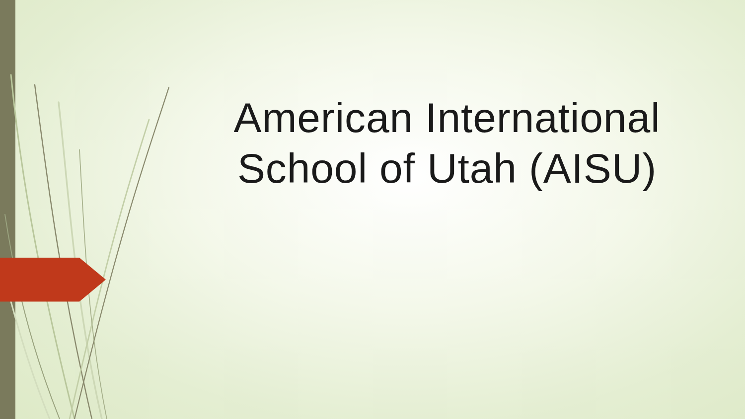American International School of Utah (AISU)